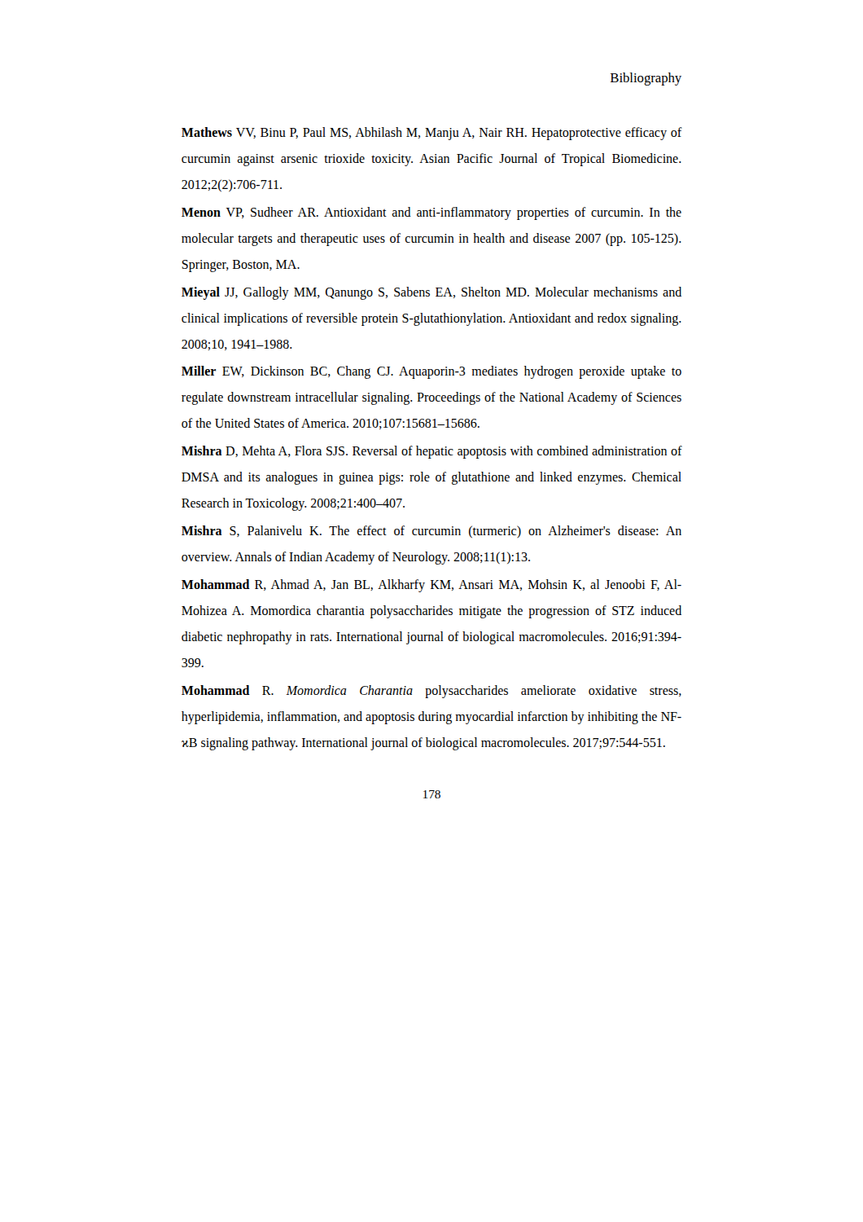Bibliography
Mathews VV, Binu P, Paul MS, Abhilash M, Manju A, Nair RH. Hepatoprotective efficacy of curcumin against arsenic trioxide toxicity. Asian Pacific Journal of Tropical Biomedicine. 2012;2(2):706-711.
Menon VP, Sudheer AR. Antioxidant and anti-inflammatory properties of curcumin. In the molecular targets and therapeutic uses of curcumin in health and disease 2007 (pp. 105-125). Springer, Boston, MA.
Mieyal JJ, Gallogly MM, Qanungo S, Sabens EA, Shelton MD. Molecular mechanisms and clinical implications of reversible protein S-glutathionylation. Antioxidant and redox signaling. 2008;10, 1941–1988.
Miller EW, Dickinson BC, Chang CJ. Aquaporin-3 mediates hydrogen peroxide uptake to regulate downstream intracellular signaling. Proceedings of the National Academy of Sciences of the United States of America. 2010;107:15681–15686.
Mishra D, Mehta A, Flora SJS. Reversal of hepatic apoptosis with combined administration of DMSA and its analogues in guinea pigs: role of glutathione and linked enzymes. Chemical Research in Toxicology. 2008;21:400–407.
Mishra S, Palanivelu K. The effect of curcumin (turmeric) on Alzheimer's disease: An overview. Annals of Indian Academy of Neurology. 2008;11(1):13.
Mohammad R, Ahmad A, Jan BL, Alkharfy KM, Ansari MA, Mohsin K, al Jenoobi F, Al-Mohizea A. Momordica charantia polysaccharides mitigate the progression of STZ induced diabetic nephropathy in rats. International journal of biological macromolecules. 2016;91:394-399.
Mohammad R. Momordica Charantia polysaccharides ameliorate oxidative stress, hyperlipidemia, inflammation, and apoptosis during myocardial infarction by inhibiting the NF-ϰB signaling pathway. International journal of biological macromolecules. 2017;97:544-551.
178